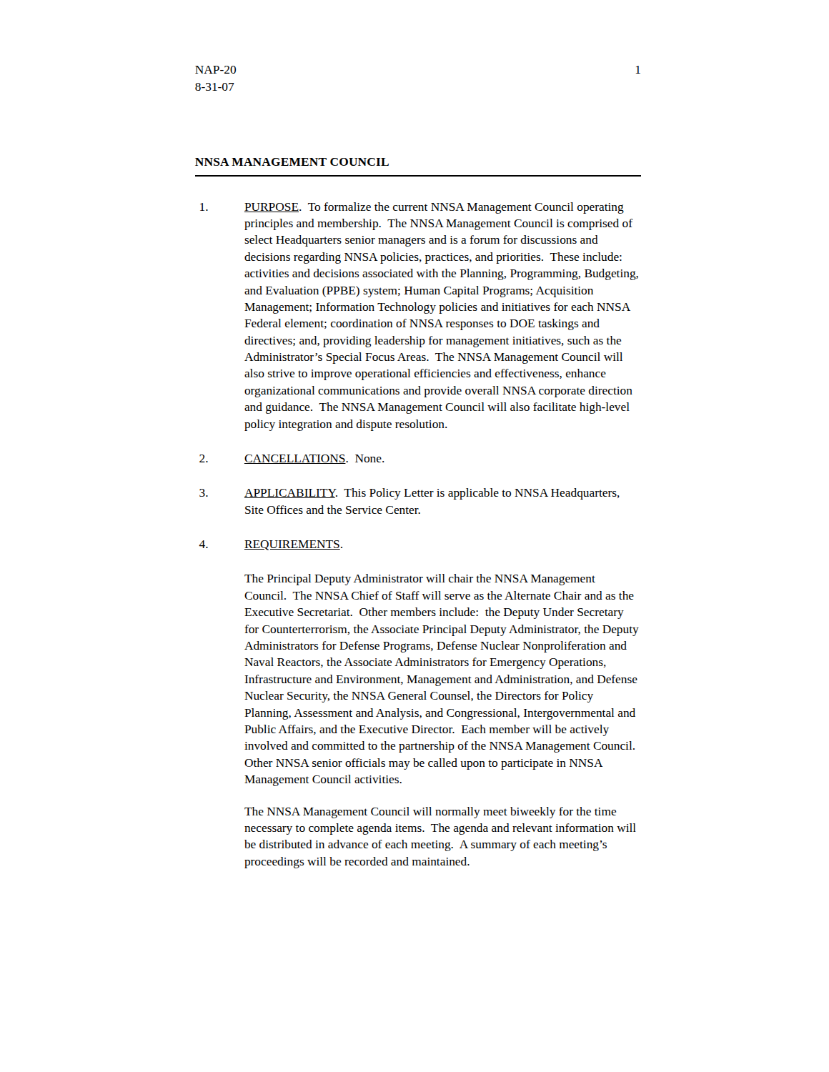NAP-20
8-31-07
1
NNSA MANAGEMENT COUNCIL
1.
PURPOSE. To formalize the current NNSA Management Council operating principles and membership. The NNSA Management Council is comprised of select Headquarters senior managers and is a forum for discussions and decisions regarding NNSA policies, practices, and priorities. These include: activities and decisions associated with the Planning, Programming, Budgeting, and Evaluation (PPBE) system; Human Capital Programs; Acquisition Management; Information Technology policies and initiatives for each NNSA Federal element; coordination of NNSA responses to DOE taskings and directives; and, providing leadership for management initiatives, such as the Administrator’s Special Focus Areas. The NNSA Management Council will also strive to improve operational efficiencies and effectiveness, enhance organizational communications and provide overall NNSA corporate direction and guidance. The NNSA Management Council will also facilitate high-level policy integration and dispute resolution.
2.
CANCELLATIONS. None.
3.
APPLICABILITY. This Policy Letter is applicable to NNSA Headquarters, Site Offices and the Service Center.
4.
REQUIREMENTS.
The Principal Deputy Administrator will chair the NNSA Management Council. The NNSA Chief of Staff will serve as the Alternate Chair and as the Executive Secretariat. Other members include: the Deputy Under Secretary for Counterterrorism, the Associate Principal Deputy Administrator, the Deputy Administrators for Defense Programs, Defense Nuclear Nonproliferation and Naval Reactors, the Associate Administrators for Emergency Operations, Infrastructure and Environment, Management and Administration, and Defense Nuclear Security, the NNSA General Counsel, the Directors for Policy Planning, Assessment and Analysis, and Congressional, Intergovernmental and Public Affairs, and the Executive Director. Each member will be actively involved and committed to the partnership of the NNSA Management Council. Other NNSA senior officials may be called upon to participate in NNSA Management Council activities.
The NNSA Management Council will normally meet biweekly for the time necessary to complete agenda items. The agenda and relevant information will be distributed in advance of each meeting. A summary of each meeting’s proceedings will be recorded and maintained.